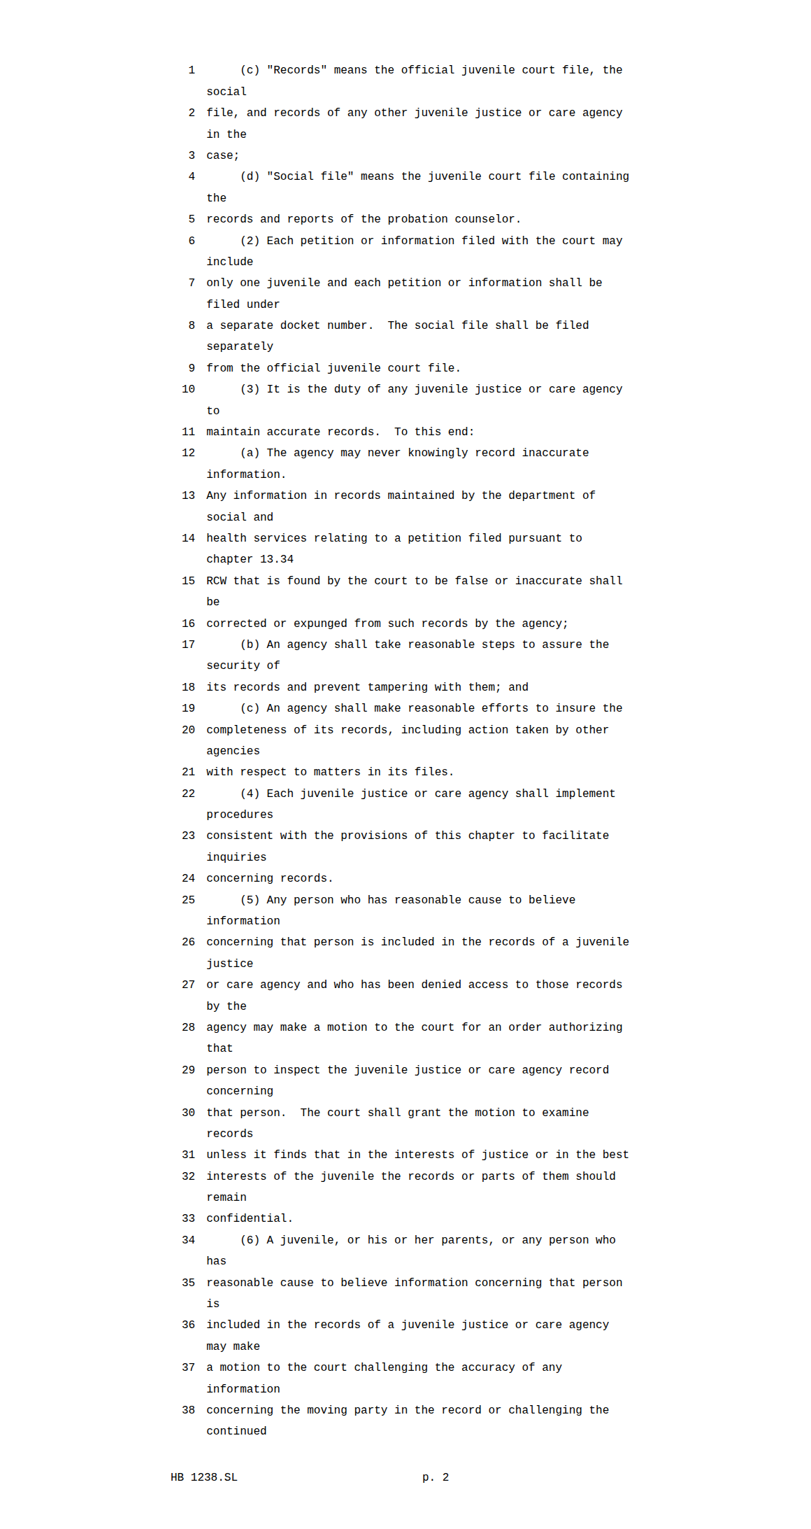(c) "Records" means the official juvenile court file, the social
file, and records of any other juvenile justice or care agency in the
case;
(d) "Social file" means the juvenile court file containing the
records and reports of the probation counselor.
(2) Each petition or information filed with the court may include
only one juvenile and each petition or information shall be filed under
a separate docket number. The social file shall be filed separately
from the official juvenile court file.
(3) It is the duty of any juvenile justice or care agency to
maintain accurate records. To this end:
(a) The agency may never knowingly record inaccurate information.
Any information in records maintained by the department of social and
health services relating to a petition filed pursuant to chapter 13.34
RCW that is found by the court to be false or inaccurate shall be
corrected or expunged from such records by the agency;
(b) An agency shall take reasonable steps to assure the security of
its records and prevent tampering with them; and
(c) An agency shall make reasonable efforts to insure the
completeness of its records, including action taken by other agencies
with respect to matters in its files.
(4) Each juvenile justice or care agency shall implement procedures
consistent with the provisions of this chapter to facilitate inquiries
concerning records.
(5) Any person who has reasonable cause to believe information
concerning that person is included in the records of a juvenile justice
or care agency and who has been denied access to those records by the
agency may make a motion to the court for an order authorizing that
person to inspect the juvenile justice or care agency record concerning
that person. The court shall grant the motion to examine records
unless it finds that in the interests of justice or in the best
interests of the juvenile the records or parts of them should remain
confidential.
(6) A juvenile, or his or her parents, or any person who has
reasonable cause to believe information concerning that person is
included in the records of a juvenile justice or care agency may make
a motion to the court challenging the accuracy of any information
concerning the moving party in the record or challenging the continued
HB 1238.SL
p. 2